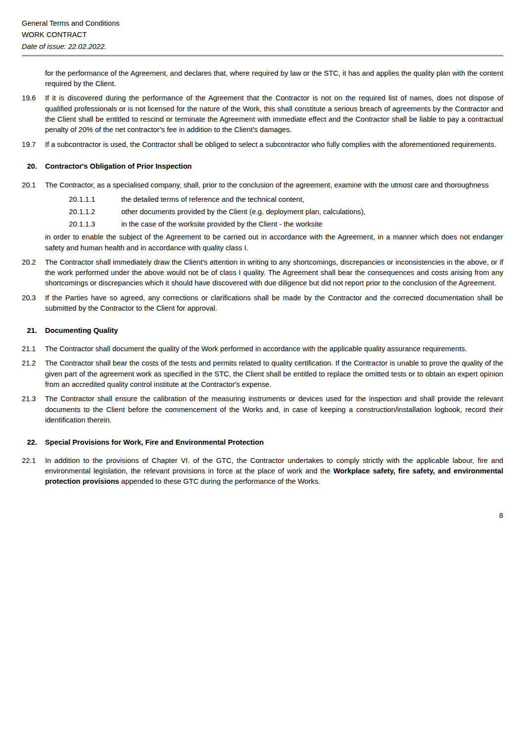General Terms and Conditions
WORK CONTRACT
Date of issue: 22.02.2022.
for the performance of the Agreement, and declares that, where required by law or the STC, it has and applies the quality plan with the content required by the Client.
19.6
If it is discovered during the performance of the Agreement that the Contractor is not on the required list of names, does not dispose of qualified professionals or is not licensed for the nature of the Work, this shall constitute a serious breach of agreements by the Contractor and the Client shall be entitled to rescind or terminate the Agreement with immediate effect and the Contractor shall be liable to pay a contractual penalty of 20% of the net contractor’s fee in addition to the Client's damages.
19.7
If a subcontractor is used, the Contractor shall be obliged to select a subcontractor who fully complies with the aforementioned requirements.
20.
Contractor's Obligation of Prior Inspection
20.1
The Contractor, as a specialised company, shall, prior to the conclusion of the agreement, examine with the utmost care and thoroughness
20.1.1.1
the detailed terms of reference and the technical content,
20.1.1.2
other documents provided by the Client (e.g. deployment plan, calculations),
20.1.1.3
in the case of the worksite provided by the Client - the worksite
in order to enable the subject of the Agreement to be carried out in accordance with the Agreement, in a manner which does not endanger safety and human health and in accordance with quality class I.
20.2
The Contractor shall immediately draw the Client's attention in writing to any shortcomings, discrepancies or inconsistencies in the above, or if the work performed under the above would not be of class I quality. The Agreement shall bear the consequences and costs arising from any shortcomings or discrepancies which it should have discovered with due diligence but did not report prior to the conclusion of the Agreement.
20.3
If the Parties have so agreed, any corrections or clarifications shall be made by the Contractor and the corrected documentation shall be submitted by the Contractor to the Client for approval.
21.
Documenting Quality
21.1
The Contractor shall document the quality of the Work performed in accordance with the applicable quality assurance requirements.
21.2
The Contractor shall bear the costs of the tests and permits related to quality certification. If the Contractor is unable to prove the quality of the given part of the agreement work as specified in the STC, the Client shall be entitled to replace the omitted tests or to obtain an expert opinion from an accredited quality control institute at the Contractor's expense.
21.3
The Contractor shall ensure the calibration of the measuring instruments or devices used for the inspection and shall provide the relevant documents to the Client before the commencement of the Works and, in case of keeping a construction/installation logbook, record their identification therein.
22.
Special Provisions for Work, Fire and Environmental Protection
22.1
In addition to the provisions of Chapter VI. of the GTC, the Contractor undertakes to comply strictly with the applicable labour, fire and environmental legislation, the relevant provisions in force at the place of work and the Workplace safety, fire safety, and environmental protection provisions appended to these GTC during the performance of the Works.
8